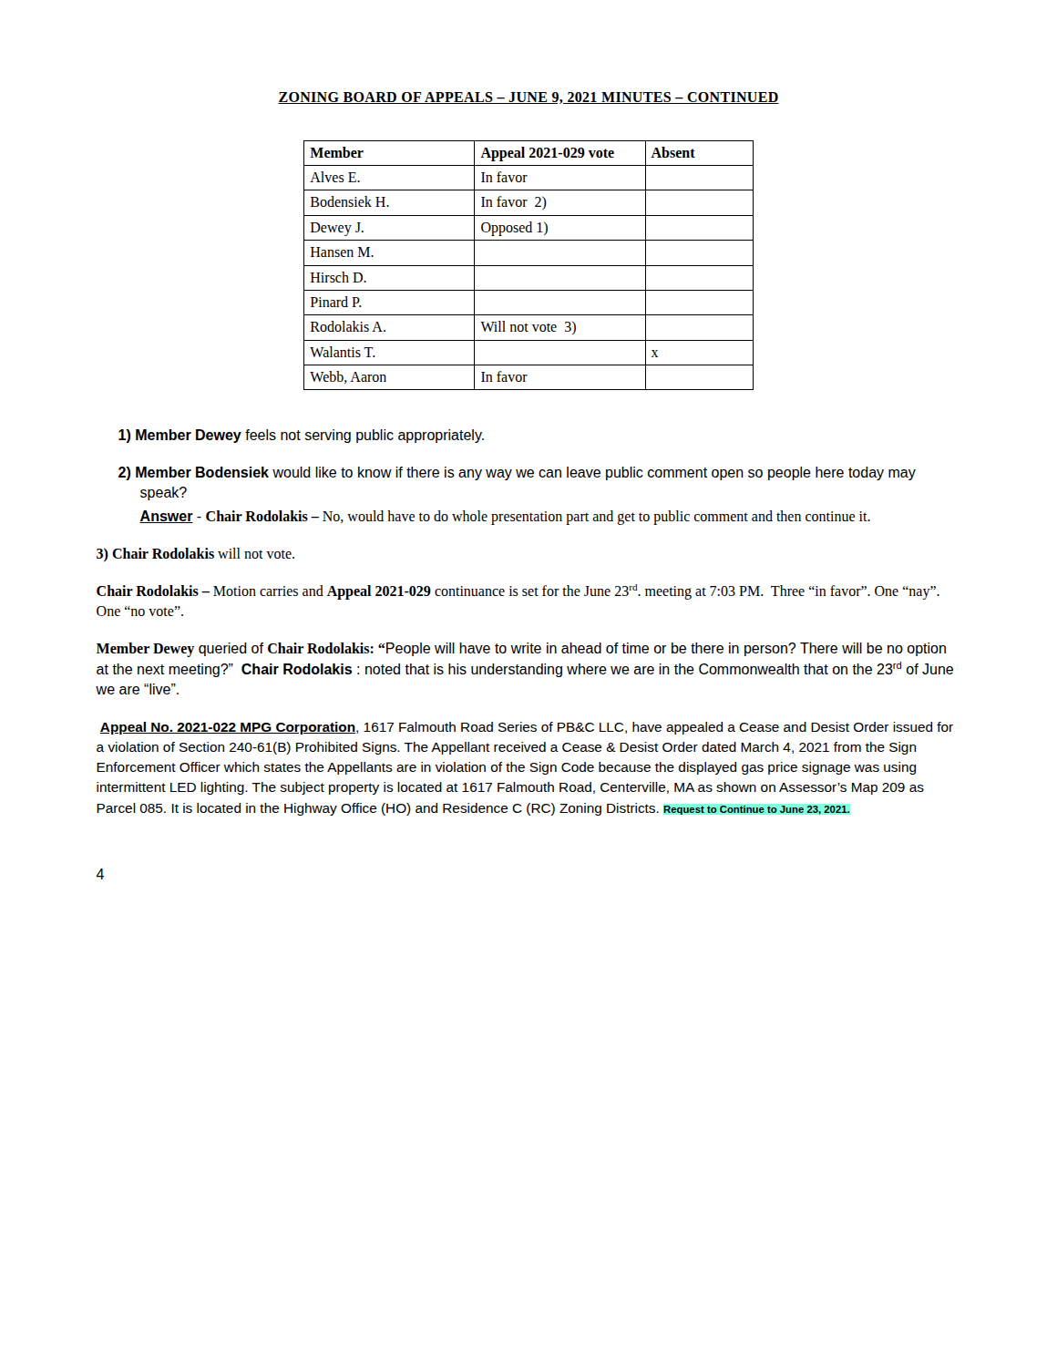ZONING BOARD OF APPEALS – JUNE 9, 2021 MINUTES – CONTINUED
| Member | Appeal 2021-029 vote | Absent |
| --- | --- | --- |
| Alves E. | In favor | |
| Bodensiek H. | In favor 2) | |
| Dewey J. | Opposed 1) | |
| Hansen M. | | |
| Hirsch D. | | |
| Pinard P. | | |
| Rodolakis A. | Will not vote 3) | |
| Walantis T. | | x |
| Webb, Aaron | In favor | |
1) Member Dewey feels not serving public appropriately.
2) Member Bodensiek would like to know if there is any way we can leave public comment open so people here today may speak?
Answer - Chair Rodolakis – No, would have to do whole presentation part and get to public comment and then continue it.
3) Chair Rodolakis will not vote.
Chair Rodolakis – Motion carries and Appeal 2021-029 continuance is set for the June 23rd. meeting at 7:03 PM. Three “in favor”. One “nay”. One “no vote”.
Member Dewey queried of Chair Rodolakis: “People will have to write in ahead of time or be there in person? There will be no option at the next meeting?” Chair Rodolakis : noted that is his understanding where we are in the Commonwealth that on the 23rd of June we are “live”.
Appeal No. 2021-022 MPG Corporation, 1617 Falmouth Road Series of PB&C LLC, have appealed a Cease and Desist Order issued for a violation of Section 240-61(B) Prohibited Signs. The Appellant received a Cease & Desist Order dated March 4, 2021 from the Sign Enforcement Officer which states the Appellants are in violation of the Sign Code because the displayed gas price signage was using intermittent LED lighting. The subject property is located at 1617 Falmouth Road, Centerville, MA as shown on Assessor’s Map 209 as Parcel 085. It is located in the Highway Office (HO) and Residence C (RC) Zoning Districts. Request to Continue to June 23, 2021.
4